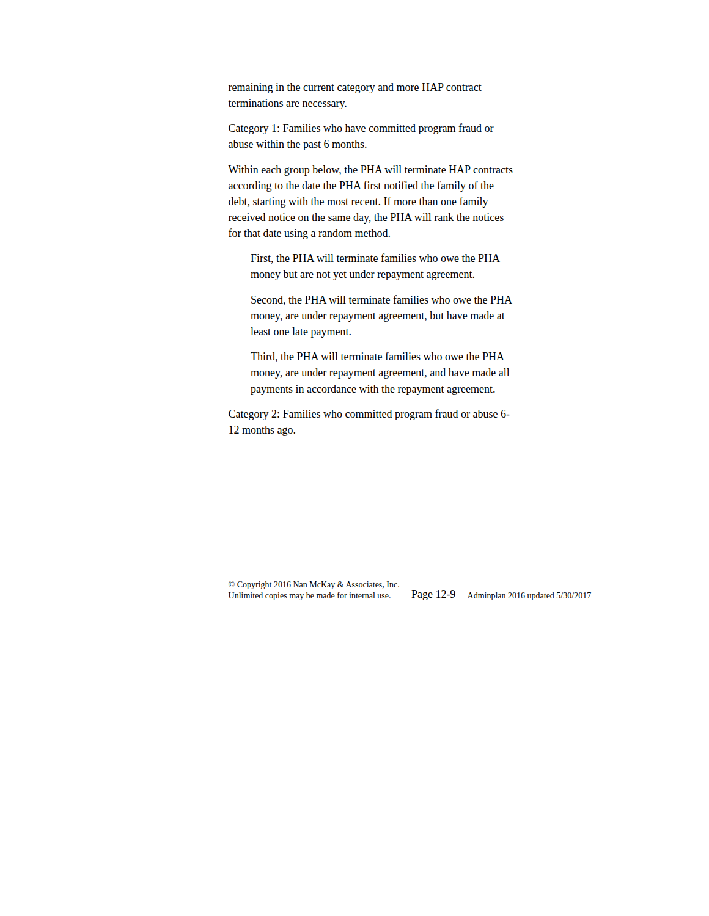remaining in the current category and more HAP contract terminations are necessary.
Category 1: Families who have committed program fraud or abuse within the past 6 months.
Within each group below, the PHA will terminate HAP contracts according to the date the PHA first notified the family of the debt, starting with the most recent. If more than one family received notice on the same day, the PHA will rank the notices for that date using a random method.
First, the PHA will terminate families who owe the PHA money but are not yet under repayment agreement.
Second, the PHA will terminate families who owe the PHA money, are under repayment agreement, but have made at least one late payment.
Third, the PHA will terminate families who owe the PHA money, are under repayment agreement, and have made all payments in accordance with the repayment agreement.
Category 2: Families who committed program fraud or abuse 6-12 months ago.
© Copyright 2016 Nan McKay & Associates, Inc.
Unlimited copies may be made for internal use.
Page 12-9
Adminplan 2016 updated 5/30/2017